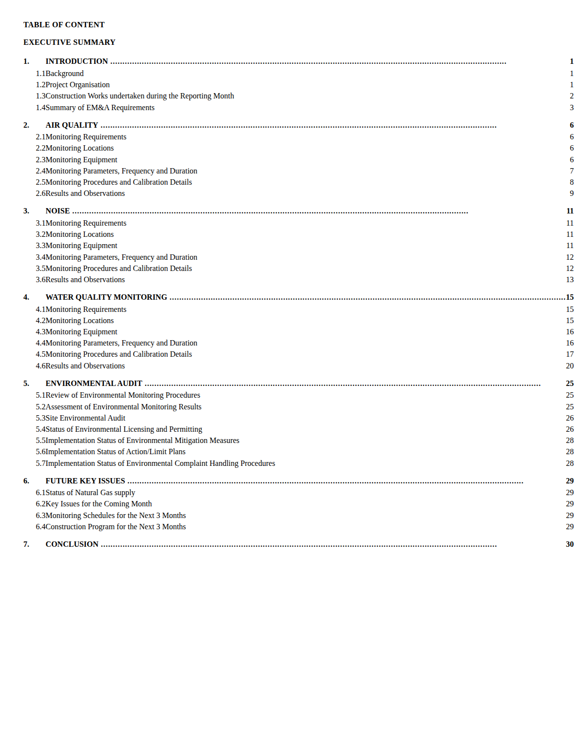TABLE OF CONTENT
EXECUTIVE SUMMARY
| 1. | INTRODUCTION | 1 |
| 1.1 | Background | 1 |
| 1.2 | Project Organisation | 1 |
| 1.3 | Construction Works undertaken during the Reporting Month | 2 |
| 1.4 | Summary of EM&A Requirements | 3 |
| 2. | AIR QUALITY | 6 |
| 2.1 | Monitoring Requirements | 6 |
| 2.2 | Monitoring Locations | 6 |
| 2.3 | Monitoring Equipment | 6 |
| 2.4 | Monitoring Parameters, Frequency and Duration | 7 |
| 2.5 | Monitoring Procedures and Calibration Details | 8 |
| 2.6 | Results and Observations | 9 |
| 3. | NOISE | 11 |
| 3.1 | Monitoring Requirements | 11 |
| 3.2 | Monitoring Locations | 11 |
| 3.3 | Monitoring Equipment | 11 |
| 3.4 | Monitoring Parameters, Frequency and Duration | 12 |
| 3.5 | Monitoring Procedures and Calibration Details | 12 |
| 3.6 | Results and Observations | 13 |
| 4. | WATER QUALITY MONITORING | 15 |
| 4.1 | Monitoring Requirements | 15 |
| 4.2 | Monitoring Locations | 15 |
| 4.3 | Monitoring Equipment | 16 |
| 4.4 | Monitoring Parameters, Frequency and Duration | 16 |
| 4.5 | Monitoring Procedures and Calibration Details | 17 |
| 4.6 | Results and Observations | 20 |
| 5. | ENVIRONMENTAL AUDIT | 25 |
| 5.1 | Review of Environmental Monitoring Procedures | 25 |
| 5.2 | Assessment of Environmental Monitoring Results | 25 |
| 5.3 | Site Environmental Audit | 26 |
| 5.4 | Status of Environmental Licensing and Permitting | 26 |
| 5.5 | Implementation Status of Environmental Mitigation Measures | 28 |
| 5.6 | Implementation Status of Action/Limit Plans | 28 |
| 5.7 | Implementation Status of Environmental Complaint Handling Procedures | 28 |
| 6. | FUTURE KEY ISSUES | 29 |
| 6.1 | Status of Natural Gas supply | 29 |
| 6.2 | Key Issues for the Coming Month | 29 |
| 6.3 | Monitoring Schedules for the Next 3 Months | 29 |
| 6.4 | Construction Program for the Next 3 Months | 29 |
| 7. | CONCLUSION | 30 |